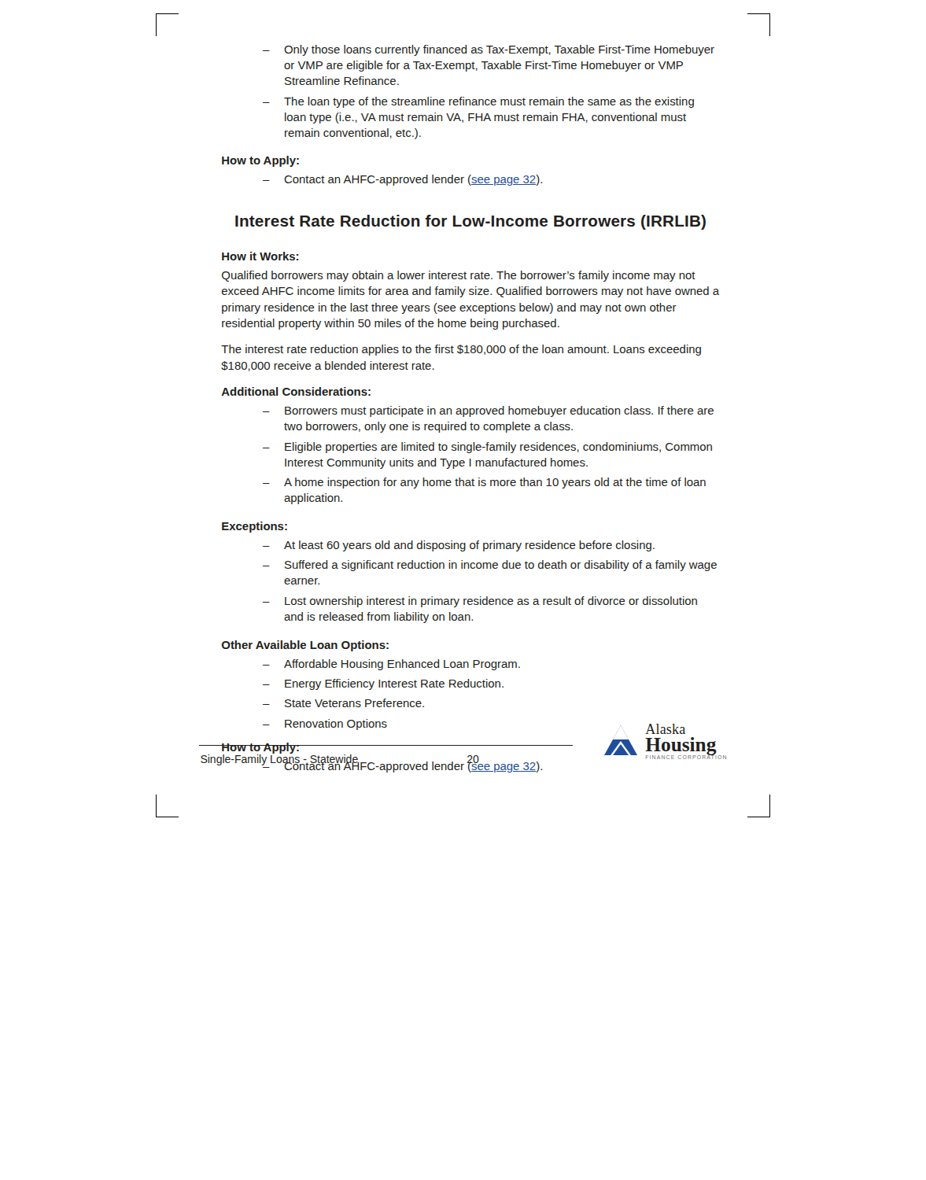Only those loans currently financed as Tax-Exempt, Taxable First-Time Homebuyer or VMP are eligible for a Tax-Exempt, Taxable First-Time Homebuyer or VMP Streamline Refinance.
The loan type of the streamline refinance must remain the same as the existing loan type (i.e., VA must remain VA, FHA must remain FHA, conventional must remain conventional, etc.).
How to Apply:
Contact an AHFC-approved lender (see page 32).
Interest Rate Reduction for Low-Income Borrowers (IRRLIB)
How it Works:
Qualified borrowers may obtain a lower interest rate. The borrower’s family income may not exceed AHFC income limits for area and family size. Qualified borrowers may not have owned a primary residence in the last three years (see exceptions below) and may not own other residential property within 50 miles of the home being purchased.
The interest rate reduction applies to the first $180,000 of the loan amount. Loans exceeding $180,000 receive a blended interest rate.
Additional Considerations:
Borrowers must participate in an approved homebuyer education class. If there are two borrowers, only one is required to complete a class.
Eligible properties are limited to single-family residences, condominiums, Common Interest Community units and Type I manufactured homes.
A home inspection for any home that is more than 10 years old at the time of loan application.
Exceptions:
At least 60 years old and disposing of primary residence before closing.
Suffered a significant reduction in income due to death or disability of a family wage earner.
Lost ownership interest in primary residence as a result of divorce or dissolution and is released from liability on loan.
Other Available Loan Options:
Affordable Housing Enhanced Loan Program.
Energy Efficiency Interest Rate Reduction.
State Veterans Preference.
Renovation Options
How to Apply:
Contact an AHFC-approved lender (see page 32).
Single-Family Loans - Statewide
20
Alaska
Housing
FINANCE CORPORATION